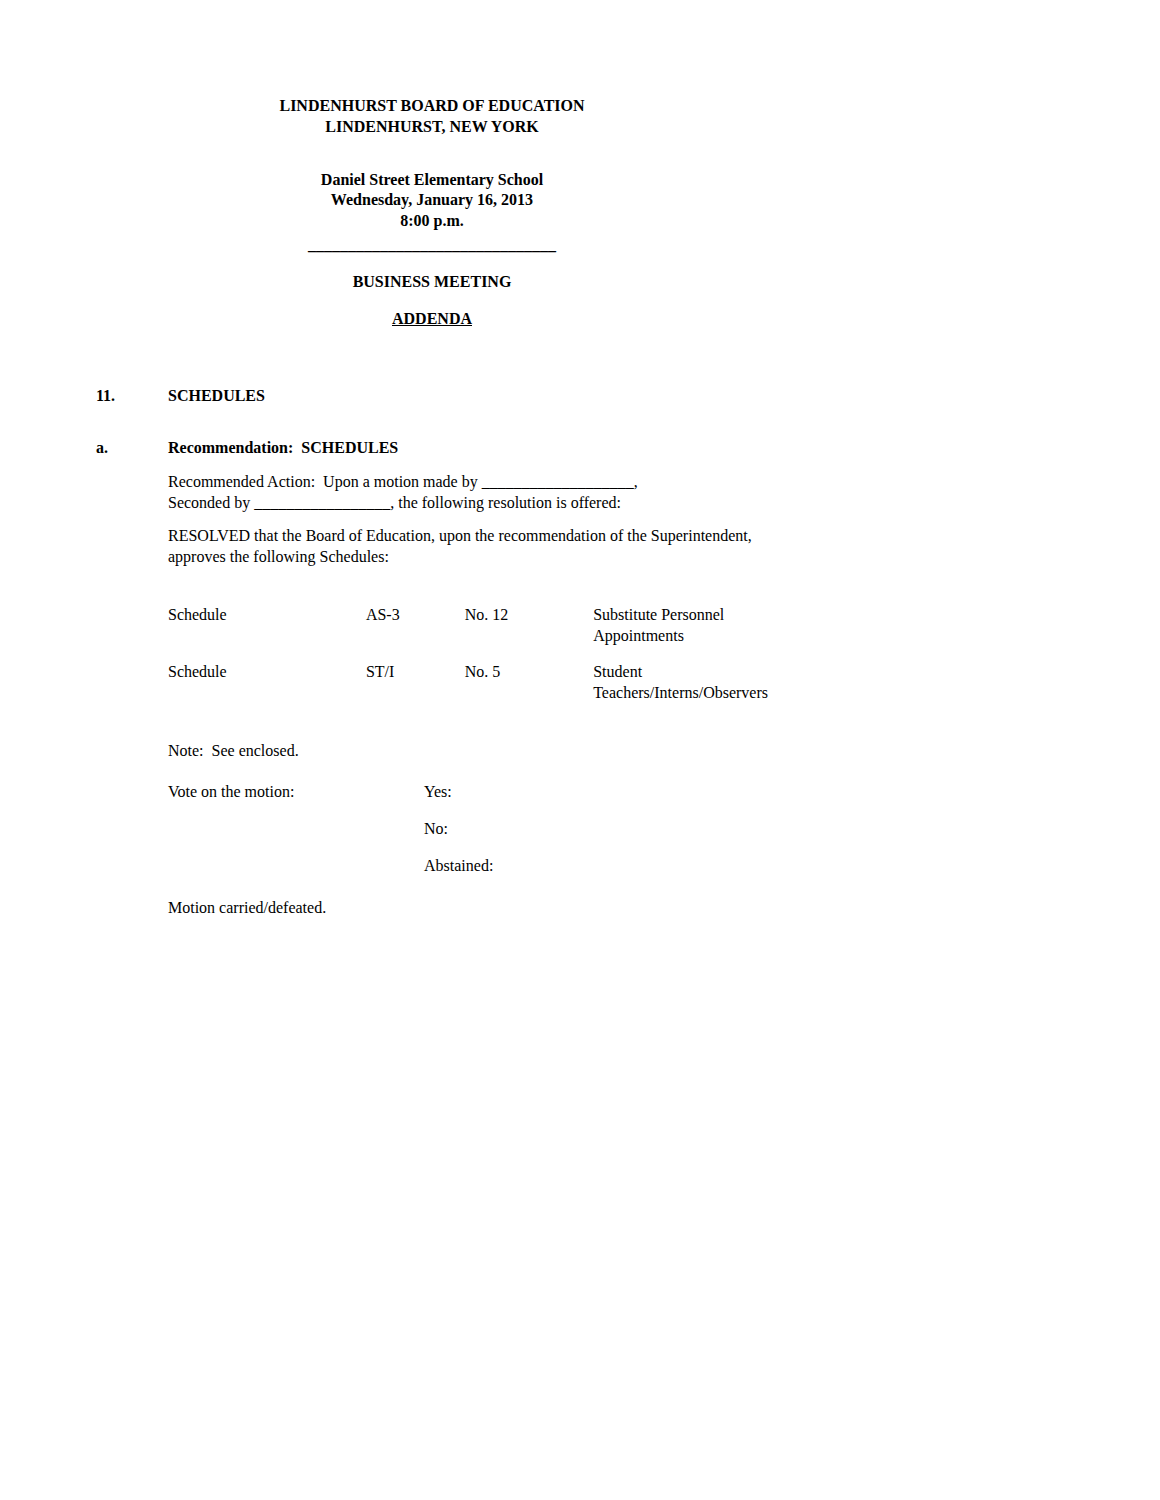LINDENHURST BOARD OF EDUCATION
LINDENHURST, NEW YORK
Daniel Street Elementary School
Wednesday, January 16, 2013
8:00 p.m.
_______________________________
BUSINESS MEETING
ADDENDA
11. SCHEDULES
a. Recommendation: SCHEDULES
Recommended Action: Upon a motion made by ___________________,
Seconded by _________________, the following resolution is offered:
RESOLVED that the Board of Education, upon the recommendation of the Superintendent, approves the following Schedules:
| Schedule | AS-3 | No. 12 | Substitute Personnel Appointments |
| Schedule | ST/I | No. 5 | Student Teachers/Interns/Observers |
Note: See enclosed.
| Vote on the motion: | Yes: |
| | No: |
| | Abstained: |
Motion carried/defeated.